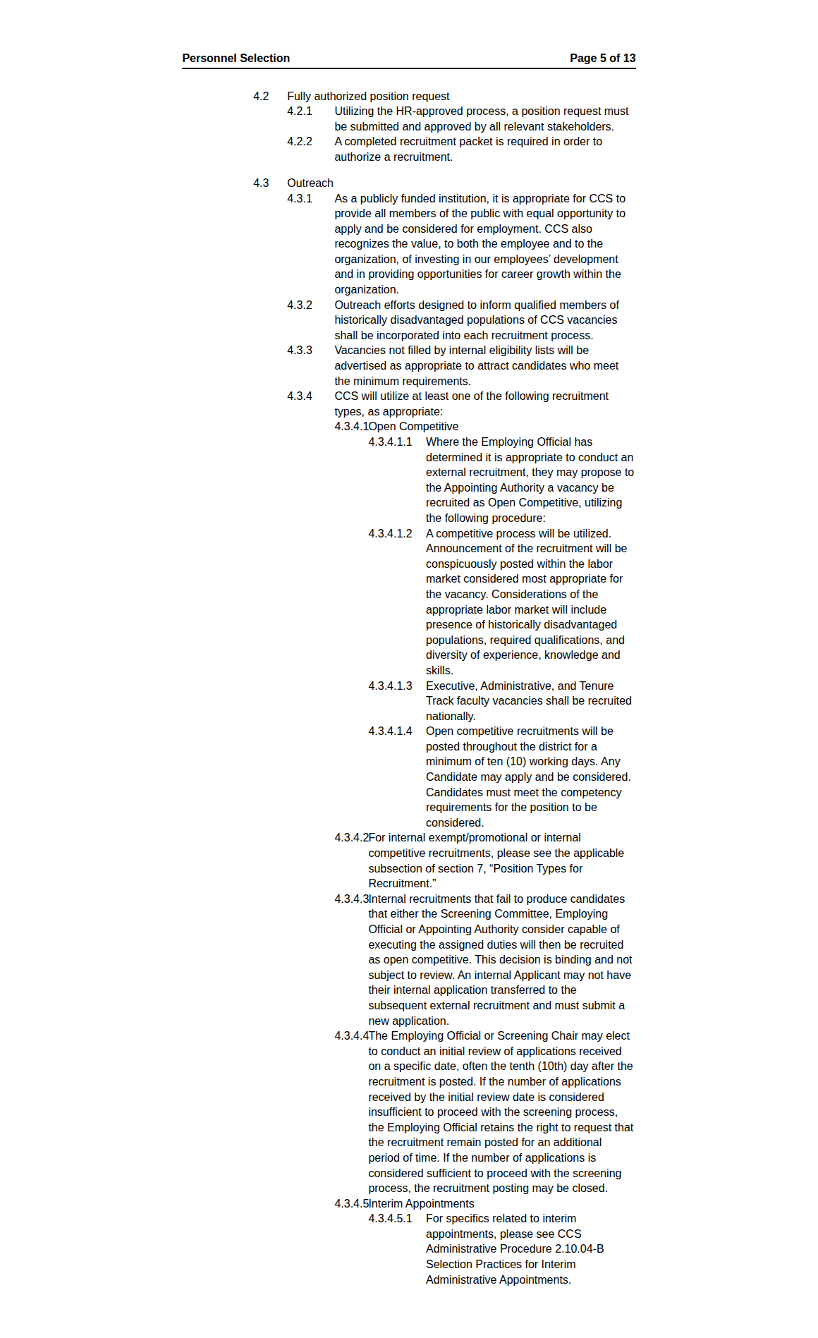Personnel Selection
Page 5 of 13
4.2
Fully authorized position request
4.2.1
Utilizing the HR-approved process, a position request must be submitted and approved by all relevant stakeholders.
4.2.2
A completed recruitment packet is required in order to authorize a recruitment.
4.3
Outreach
4.3.1
As a publicly funded institution, it is appropriate for CCS to provide all members of the public with equal opportunity to apply and be considered for employment. CCS also recognizes the value, to both the employee and to the organization, of investing in our employees’ development and in providing opportunities for career growth within the organization.
4.3.2
Outreach efforts designed to inform qualified members of historically disadvantaged populations of CCS vacancies shall be incorporated into each recruitment process.
4.3.3
Vacancies not filled by internal eligibility lists will be advertised as appropriate to attract candidates who meet the minimum requirements.
4.3.4
CCS will utilize at least one of the following recruitment types, as appropriate:
4.3.4.1
Open Competitive
4.3.4.1.1
Where the Employing Official has determined it is appropriate to conduct an external recruitment, they may propose to the Appointing Authority a vacancy be recruited as Open Competitive, utilizing the following procedure:
4.3.4.1.2
A competitive process will be utilized. Announcement of the recruitment will be conspicuously posted within the labor market considered most appropriate for the vacancy. Considerations of the appropriate labor market will include presence of historically disadvantaged populations, required qualifications, and diversity of experience, knowledge and skills.
4.3.4.1.3
Executive, Administrative, and Tenure Track faculty vacancies shall be recruited nationally.
4.3.4.1.4
Open competitive recruitments will be posted throughout the district for a minimum of ten (10) working days. Any Candidate may apply and be considered. Candidates must meet the competency requirements for the position to be considered.
4.3.4.2
For internal exempt/promotional or internal competitive recruitments, please see the applicable subsection of section 7, “Position Types for Recruitment.”
4.3.4.3
Internal recruitments that fail to produce candidates that either the Screening Committee, Employing Official or Appointing Authority consider capable of executing the assigned duties will then be recruited as open competitive. This decision is binding and not subject to review. An internal Applicant may not have their internal application transferred to the subsequent external recruitment and must submit a new application.
4.3.4.4
The Employing Official or Screening Chair may elect to conduct an initial review of applications received on a specific date, often the tenth (10th) day after the recruitment is posted. If the number of applications received by the initial review date is considered insufficient to proceed with the screening process, the Employing Official retains the right to request that the recruitment remain posted for an additional period of time. If the number of applications is considered sufficient to proceed with the screening process, the recruitment posting may be closed.
4.3.4.5
Interim Appointments
4.3.4.5.1
For specifics related to interim appointments, please see CCS Administrative Procedure 2.10.04-B Selection Practices for Interim Administrative Appointments.